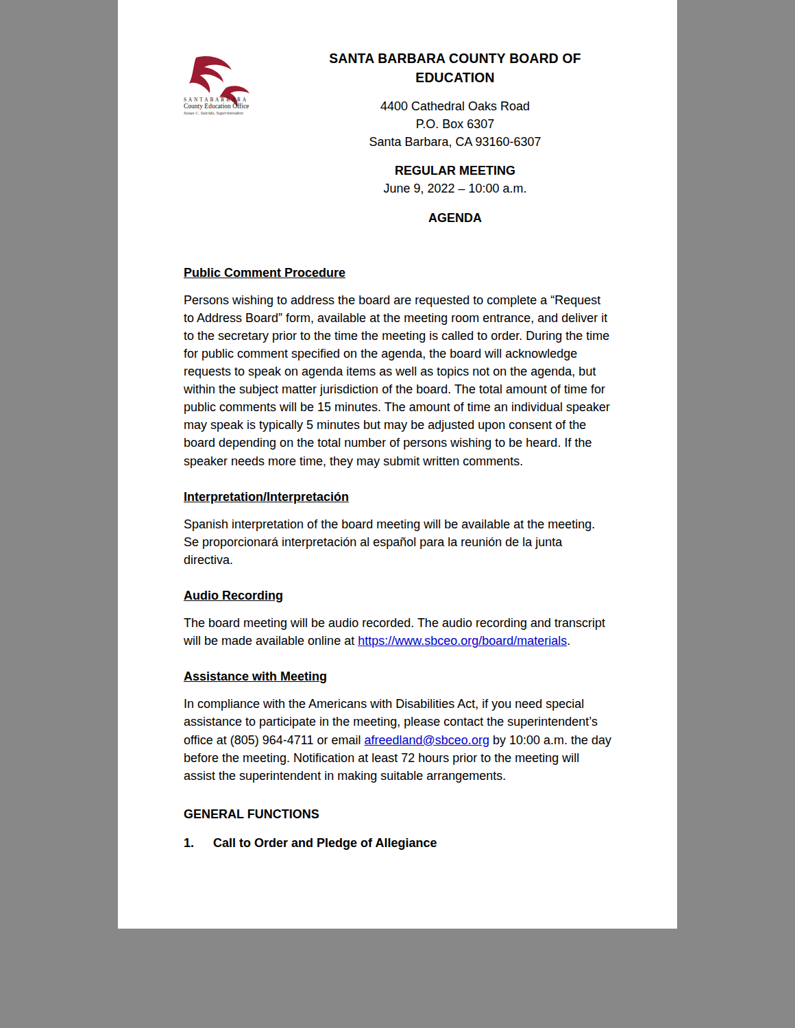S A N T A B A R B A R A County Education Office Susan C. Salcido, Superintendent
SANTA BARBARA COUNTY BOARD OF EDUCATION
4400 Cathedral Oaks Road
P.O. Box 6307
Santa Barbara, CA 93160-6307
REGULAR MEETING
June 9, 2022 – 10:00 a.m.
AGENDA
Public Comment Procedure
Persons wishing to address the board are requested to complete a “Request to Address Board” form, available at the meeting room entrance, and deliver it to the secretary prior to the time the meeting is called to order. During the time for public comment specified on the agenda, the board will acknowledge requests to speak on agenda items as well as topics not on the agenda, but within the subject matter jurisdiction of the board. The total amount of time for public comments will be 15 minutes. The amount of time an individual speaker may speak is typically 5 minutes but may be adjusted upon consent of the board depending on the total number of persons wishing to be heard. If the speaker needs more time, they may submit written comments.
Interpretation/Interpretación
Spanish interpretation of the board meeting will be available at the meeting. Se proporcionará interpretación al español para la reunión de la junta directiva.
Audio Recording
The board meeting will be audio recorded. The audio recording and transcript will be made available online at https://www.sbceo.org/board/materials.
Assistance with Meeting
In compliance with the Americans with Disabilities Act, if you need special assistance to participate in the meeting, please contact the superintendent’s office at (805) 964-4711 or email afreedland@sbceo.org by 10:00 a.m. the day before the meeting. Notification at least 72 hours prior to the meeting will assist the superintendent in making suitable arrangements.
GENERAL FUNCTIONS
1. Call to Order and Pledge of Allegiance